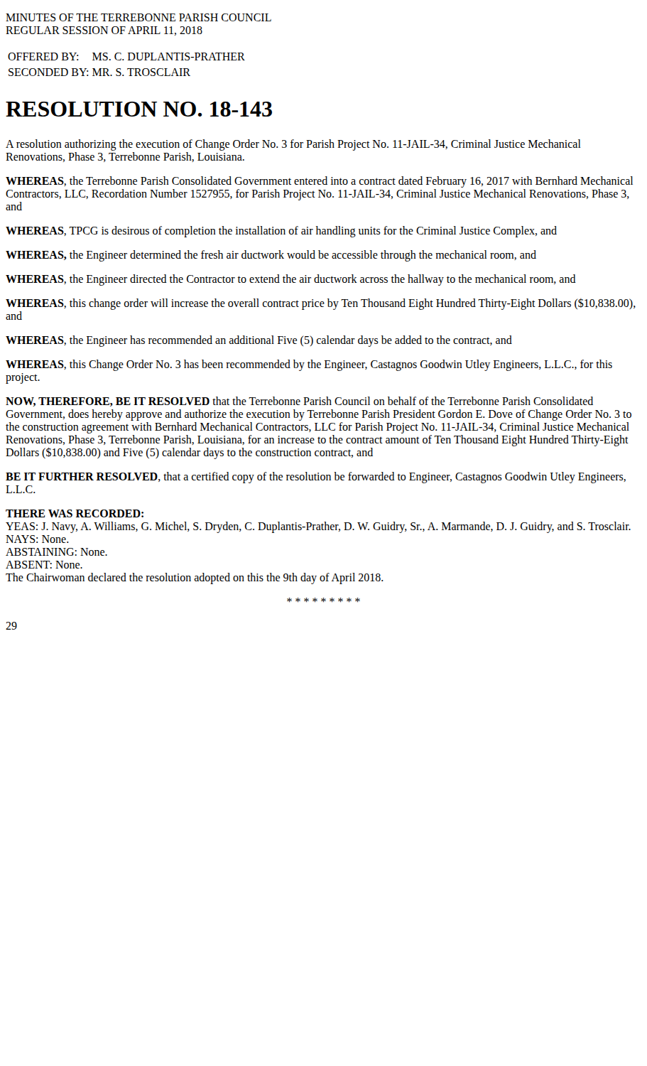MINUTES OF THE TERREBONNE PARISH COUNCIL
REGULAR SESSION OF APRIL 11, 2018
| OFFERED BY: | MS. C. DUPLANTIS-PRATHER |
| SECONDED BY: | MR. S. TROSCLAIR |
RESOLUTION NO. 18-143
A resolution authorizing the execution of Change Order No. 3 for Parish Project No. 11-JAIL-34, Criminal Justice Mechanical Renovations, Phase 3, Terrebonne Parish, Louisiana.
WHEREAS, the Terrebonne Parish Consolidated Government entered into a contract dated February 16, 2017 with Bernhard Mechanical Contractors, LLC, Recordation Number 1527955, for Parish Project No. 11-JAIL-34, Criminal Justice Mechanical Renovations, Phase 3, and
WHEREAS, TPCG is desirous of completion the installation of air handling units for the Criminal Justice Complex, and
WHEREAS, the Engineer determined the fresh air ductwork would be accessible through the mechanical room, and
WHEREAS, the Engineer directed the Contractor to extend the air ductwork across the hallway to the mechanical room, and
WHEREAS, this change order will increase the overall contract price by Ten Thousand Eight Hundred Thirty-Eight Dollars ($10,838.00), and
WHEREAS, the Engineer has recommended an additional Five (5) calendar days be added to the contract, and
WHEREAS, this Change Order No. 3 has been recommended by the Engineer, Castagnos Goodwin Utley Engineers, L.L.C., for this project.
NOW, THEREFORE, BE IT RESOLVED that the Terrebonne Parish Council on behalf of the Terrebonne Parish Consolidated Government, does hereby approve and authorize the execution by Terrebonne Parish President Gordon E. Dove of Change Order No. 3 to the construction agreement with Bernhard Mechanical Contractors, LLC for Parish Project No. 11-JAIL-34, Criminal Justice Mechanical Renovations, Phase 3, Terrebonne Parish, Louisiana, for an increase to the contract amount of Ten Thousand Eight Hundred Thirty-Eight Dollars ($10,838.00) and Five (5) calendar days to the construction contract, and
BE IT FURTHER RESOLVED, that a certified copy of the resolution be forwarded to Engineer, Castagnos Goodwin Utley Engineers, L.L.C.
THERE WAS RECORDED:
YEAS: J. Navy, A. Williams, G. Michel, S. Dryden, C. Duplantis-Prather, D. W. Guidry, Sr., A. Marmande, D. J. Guidry, and S. Trosclair.
NAYS: None.
ABSTAINING: None.
ABSENT: None.
The Chairwoman declared the resolution adopted on this the 9th day of April 2018.
* * * * * * * * *
29